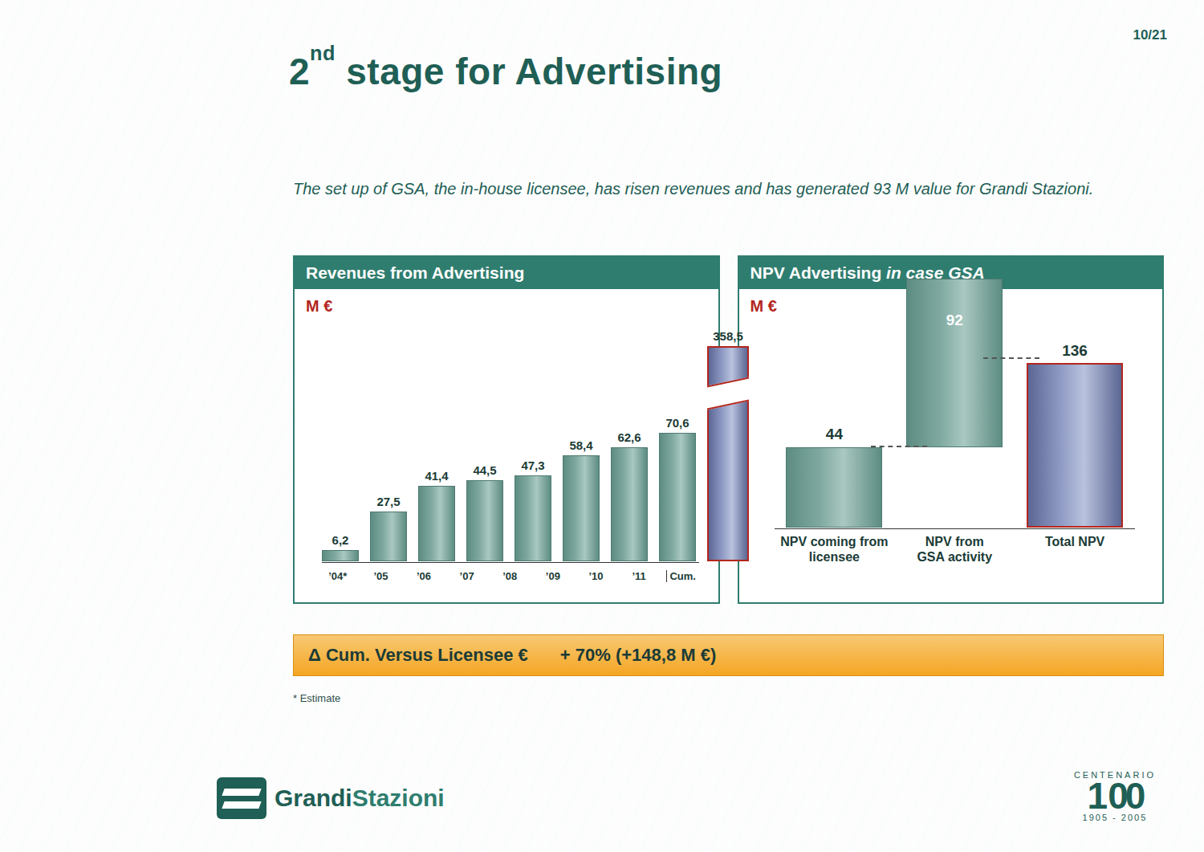10/21
2nd stage for Advertising
The set up of GSA, the in-house licensee, has risen revenues and has generated 93 M value for Grandi Stazioni.
Revenues from Advertising
M €
6,2
27,5
41,4
44,5
47,3
58,4
62,6
70,6
358,5
’04* ’05 ’06 ’07 ’08 ’09 ’10 ’11 Cum.
NPV Advertising in case GSA
M €
44
NPV coming from
licensee
92
NPV from
GSA activity
136
Total NPV
Δ Cum. Versus Licensee € + 70% (+148,8 M €)
* Estimate
GrandiStazioni
CENTENARIO
100
1905 - 2005